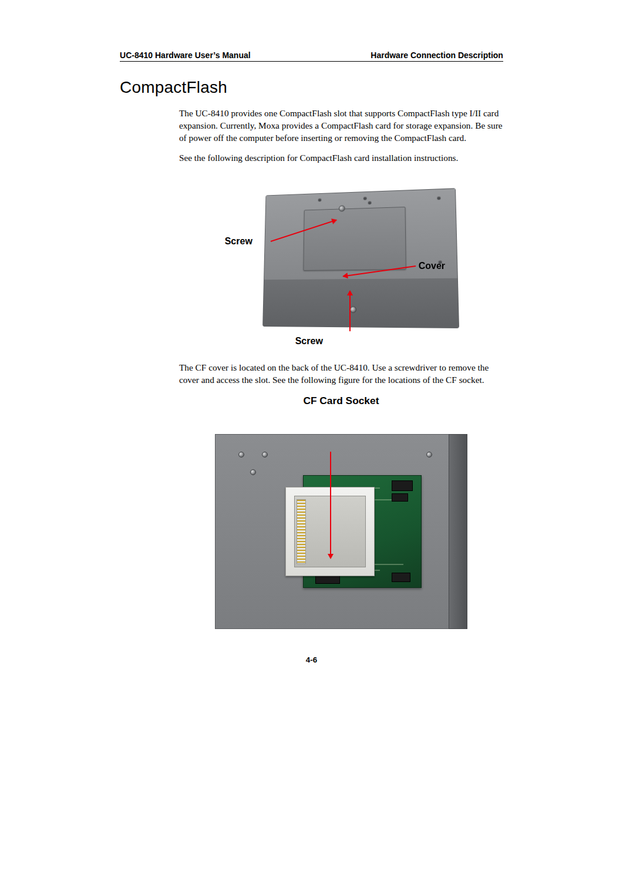UC-8410 Hardware User’s Manual
Hardware Connection Description
CompactFlash
The UC-8410 provides one CompactFlash slot that supports CompactFlash type I/II card expansion. Currently, Moxa provides a CompactFlash card for storage expansion. Be sure of power off the computer before inserting or removing the CompactFlash card.
See the following description for CompactFlash card installation instructions.
Screw
Cover
Screw
The CF cover is located on the back of the UC-8410. Use a screwdriver to remove the cover and access the slot. See the following figure for the locations of the CF socket.
CF Card Socket
4-6